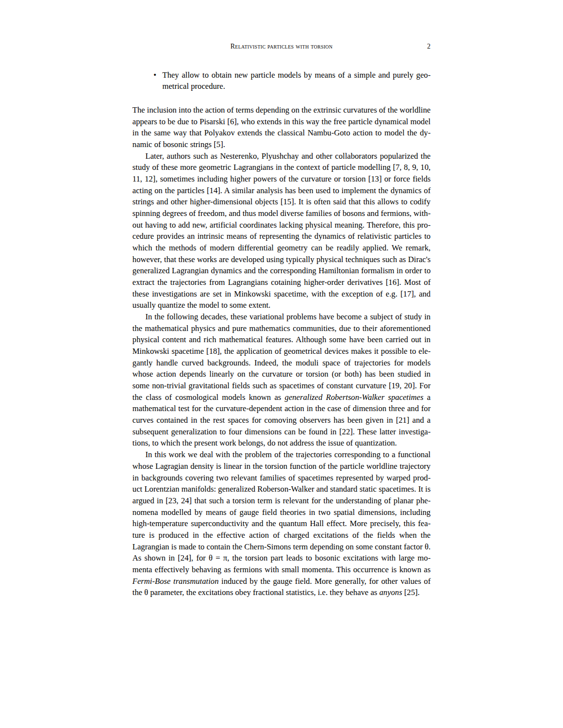Relativistic particles with torsion 2
They allow to obtain new particle models by means of a simple and purely geometrical procedure.
The inclusion into the action of terms depending on the extrinsic curvatures of the worldline appears to be due to Pisarski [6], who extends in this way the free particle dynamical model in the same way that Polyakov extends the classical Nambu-Goto action to model the dynamic of bosonic strings [5].
Later, authors such as Nesterenko, Plyushchay and other collaborators popularized the study of these more geometric Lagrangians in the context of particle modelling [7, 8, 9, 10, 11, 12], sometimes including higher powers of the curvature or torsion [13] or force fields acting on the particles [14]. A similar analysis has been used to implement the dynamics of strings and other higher-dimensional objects [15]. It is often said that this allows to codify spinning degrees of freedom, and thus model diverse families of bosons and fermions, without having to add new, artificial coordinates lacking physical meaning. Therefore, this procedure provides an intrinsic means of representing the dynamics of relativistic particles to which the methods of modern differential geometry can be readily applied. We remark, however, that these works are developed using typically physical techniques such as Dirac's generalized Lagrangian dynamics and the corresponding Hamiltonian formalism in order to extract the trajectories from Lagrangians cotaining higher-order derivatives [16]. Most of these investigations are set in Minkowski spacetime, with the exception of e.g. [17], and usually quantize the model to some extent.
In the following decades, these variational problems have become a subject of study in the mathematical physics and pure mathematics communities, due to their aforementioned physical content and rich mathematical features. Although some have been carried out in Minkowski spacetime [18], the application of geometrical devices makes it possible to elegantly handle curved backgrounds. Indeed, the moduli space of trajectories for models whose action depends linearly on the curvature or torsion (or both) has been studied in some non-trivial gravitational fields such as spacetimes of constant curvature [19, 20]. For the class of cosmological models known as generalized Robertson-Walker spacetimes a mathematical test for the curvature-dependent action in the case of dimension three and for curves contained in the rest spaces for comoving observers has been given in [21] and a subsequent generalization to four dimensions can be found in [22]. These latter investigations, to which the present work belongs, do not address the issue of quantization.
In this work we deal with the problem of the trajectories corresponding to a functional whose Lagragian density is linear in the torsion function of the particle worldline trajectory in backgrounds covering two relevant families of spacetimes represented by warped product Lorentzian manifolds: generalized Roberson-Walker and standard static spacetimes. It is argued in [23, 24] that such a torsion term is relevant for the understanding of planar phenomena modelled by means of gauge field theories in two spatial dimensions, including high-temperature superconductivity and the quantum Hall effect. More precisely, this feature is produced in the effective action of charged excitations of the fields when the Lagrangian is made to contain the Chern-Simons term depending on some constant factor θ. As shown in [24], for θ = π, the torsion part leads to bosonic excitations with large momenta effectively behaving as fermions with small momenta. This occurrence is known as Fermi-Bose transmutation induced by the gauge field. More generally, for other values of the θ parameter, the excitations obey fractional statistics, i.e. they behave as anyons [25].